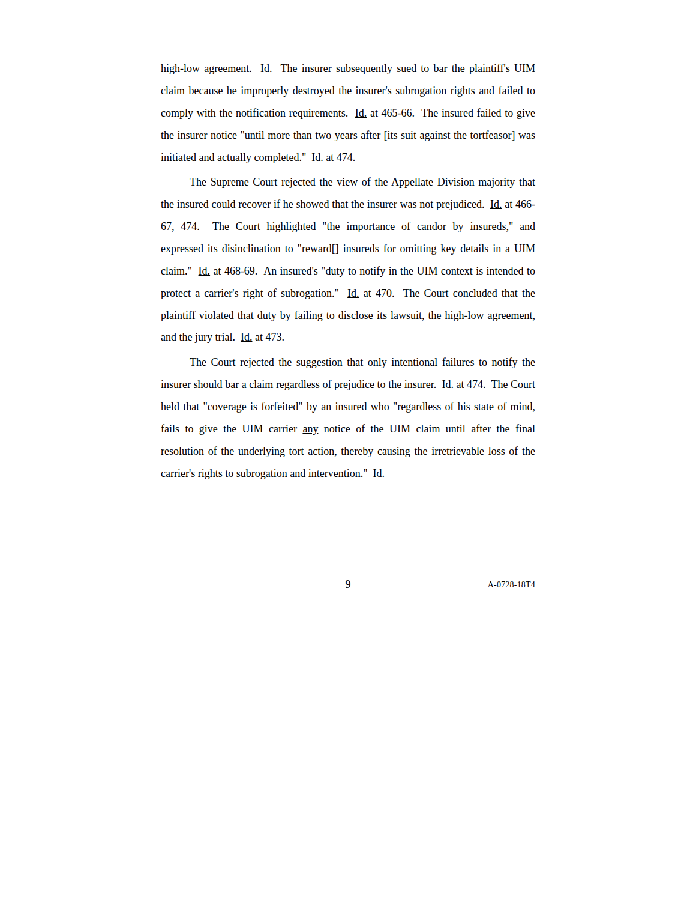high-low agreement. Id. The insurer subsequently sued to bar the plaintiff's UIM claim because he improperly destroyed the insurer's subrogation rights and failed to comply with the notification requirements. Id. at 465-66. The insured failed to give the insurer notice "until more than two years after [its suit against the tortfeasor] was initiated and actually completed." Id. at 474.
The Supreme Court rejected the view of the Appellate Division majority that the insured could recover if he showed that the insurer was not prejudiced. Id. at 466-67, 474. The Court highlighted "the importance of candor by insureds," and expressed its disinclination to "reward[] insureds for omitting key details in a UIM claim." Id. at 468-69. An insured's "duty to notify in the UIM context is intended to protect a carrier's right of subrogation." Id. at 470. The Court concluded that the plaintiff violated that duty by failing to disclose its lawsuit, the high-low agreement, and the jury trial. Id. at 473.
The Court rejected the suggestion that only intentional failures to notify the insurer should bar a claim regardless of prejudice to the insurer. Id. at 474. The Court held that "coverage is forfeited" by an insured who "regardless of his state of mind, fails to give the UIM carrier any notice of the UIM claim until after the final resolution of the underlying tort action, thereby causing the irretrievable loss of the carrier's rights to subrogation and intervention." Id.
9 A-0728-18T4